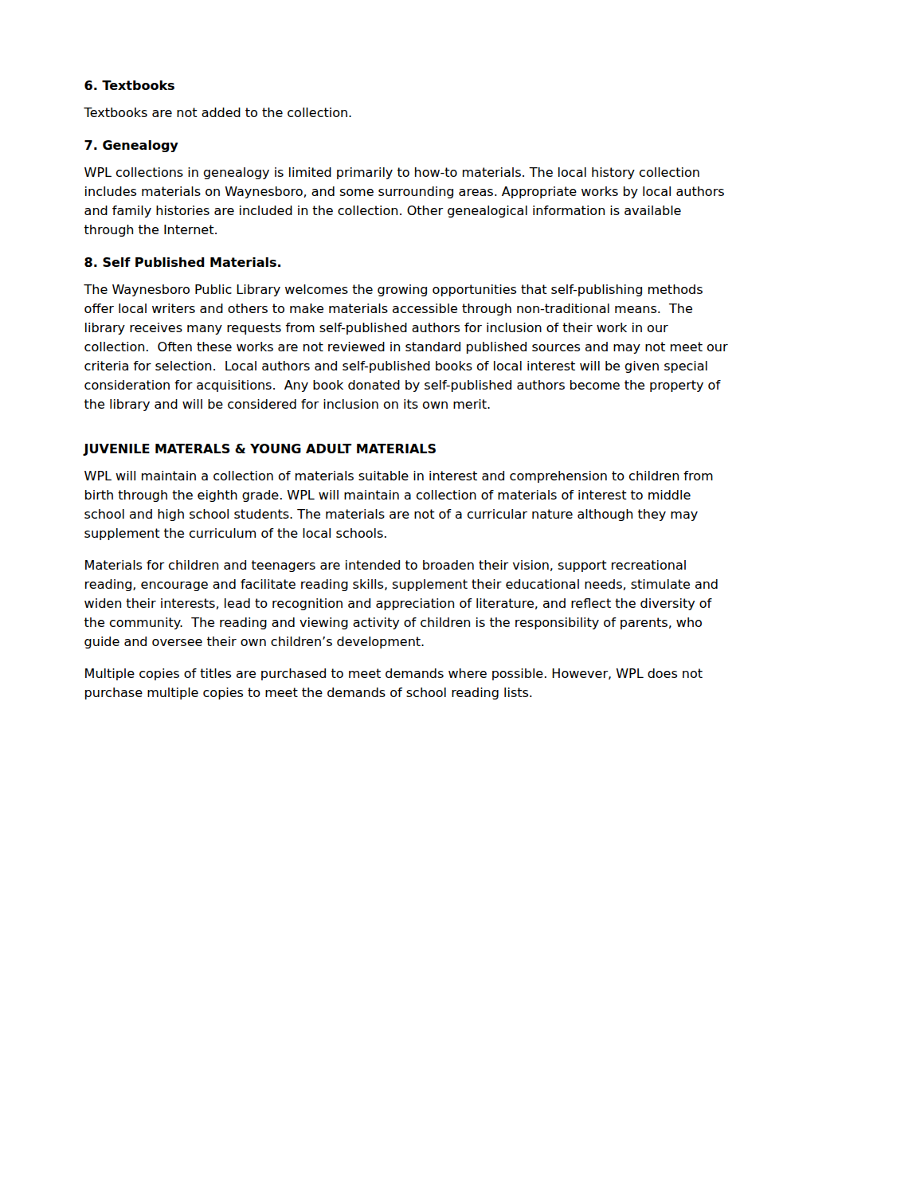6. Textbooks
Textbooks are not added to the collection.
7. Genealogy
WPL collections in genealogy is limited primarily to how-to materials. The local history collection includes materials on Waynesboro, and some surrounding areas. Appropriate works by local authors and family histories are included in the collection. Other genealogical information is available through the Internet.
8. Self Published Materials.
The Waynesboro Public Library welcomes the growing opportunities that self-publishing methods offer local writers and others to make materials accessible through non-traditional means. The library receives many requests from self-published authors for inclusion of their work in our collection. Often these works are not reviewed in standard published sources and may not meet our criteria for selection. Local authors and self-published books of local interest will be given special consideration for acquisitions. Any book donated by self-published authors become the property of the library and will be considered for inclusion on its own merit.
JUVENILE MATERALS & YOUNG ADULT MATERIALS
WPL will maintain a collection of materials suitable in interest and comprehension to children from birth through the eighth grade. WPL will maintain a collection of materials of interest to middle school and high school students. The materials are not of a curricular nature although they may supplement the curriculum of the local schools.
Materials for children and teenagers are intended to broaden their vision, support recreational reading, encourage and facilitate reading skills, supplement their educational needs, stimulate and widen their interests, lead to recognition and appreciation of literature, and reflect the diversity of the community. The reading and viewing activity of children is the responsibility of parents, who guide and oversee their own children’s development.
Multiple copies of titles are purchased to meet demands where possible. However, WPL does not purchase multiple copies to meet the demands of school reading lists.